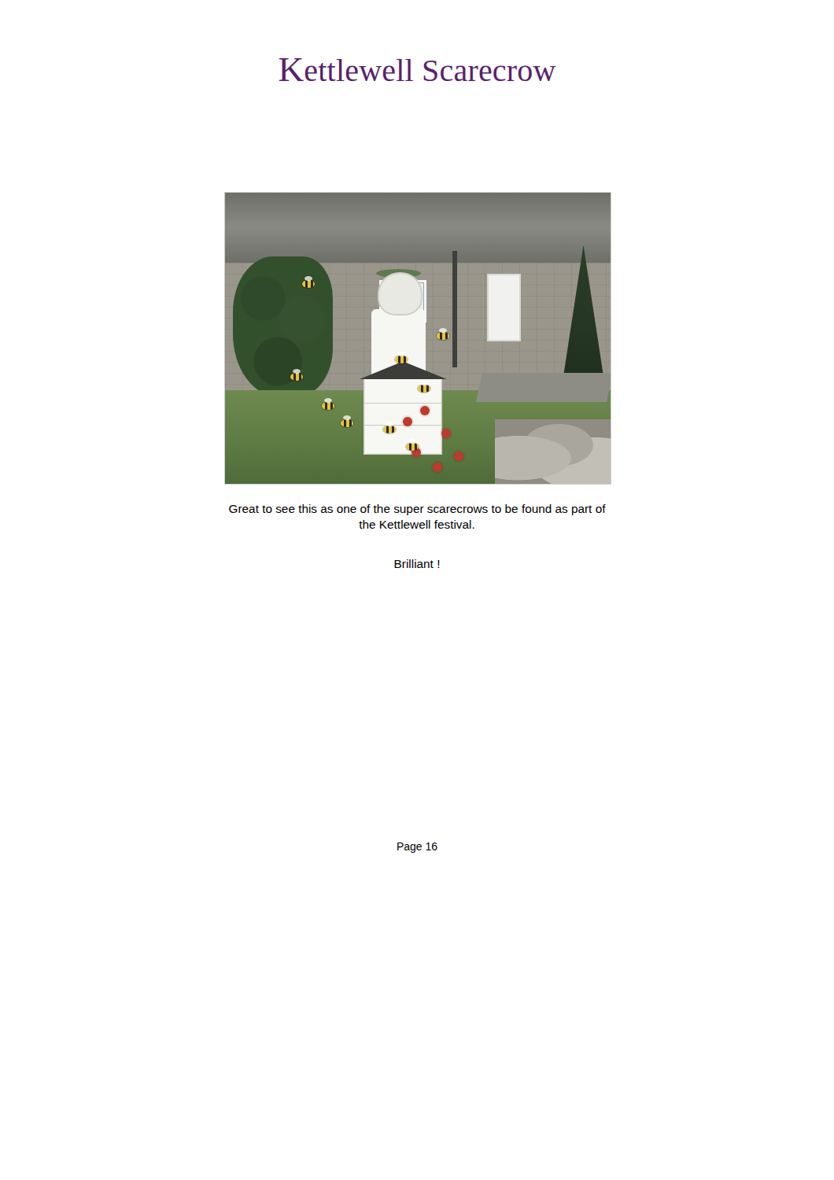Kettlewell Scarecrow
Great to see this as one of the super scarecrows to be found as part of the Kettlewell festival. Brilliant !
Page 16